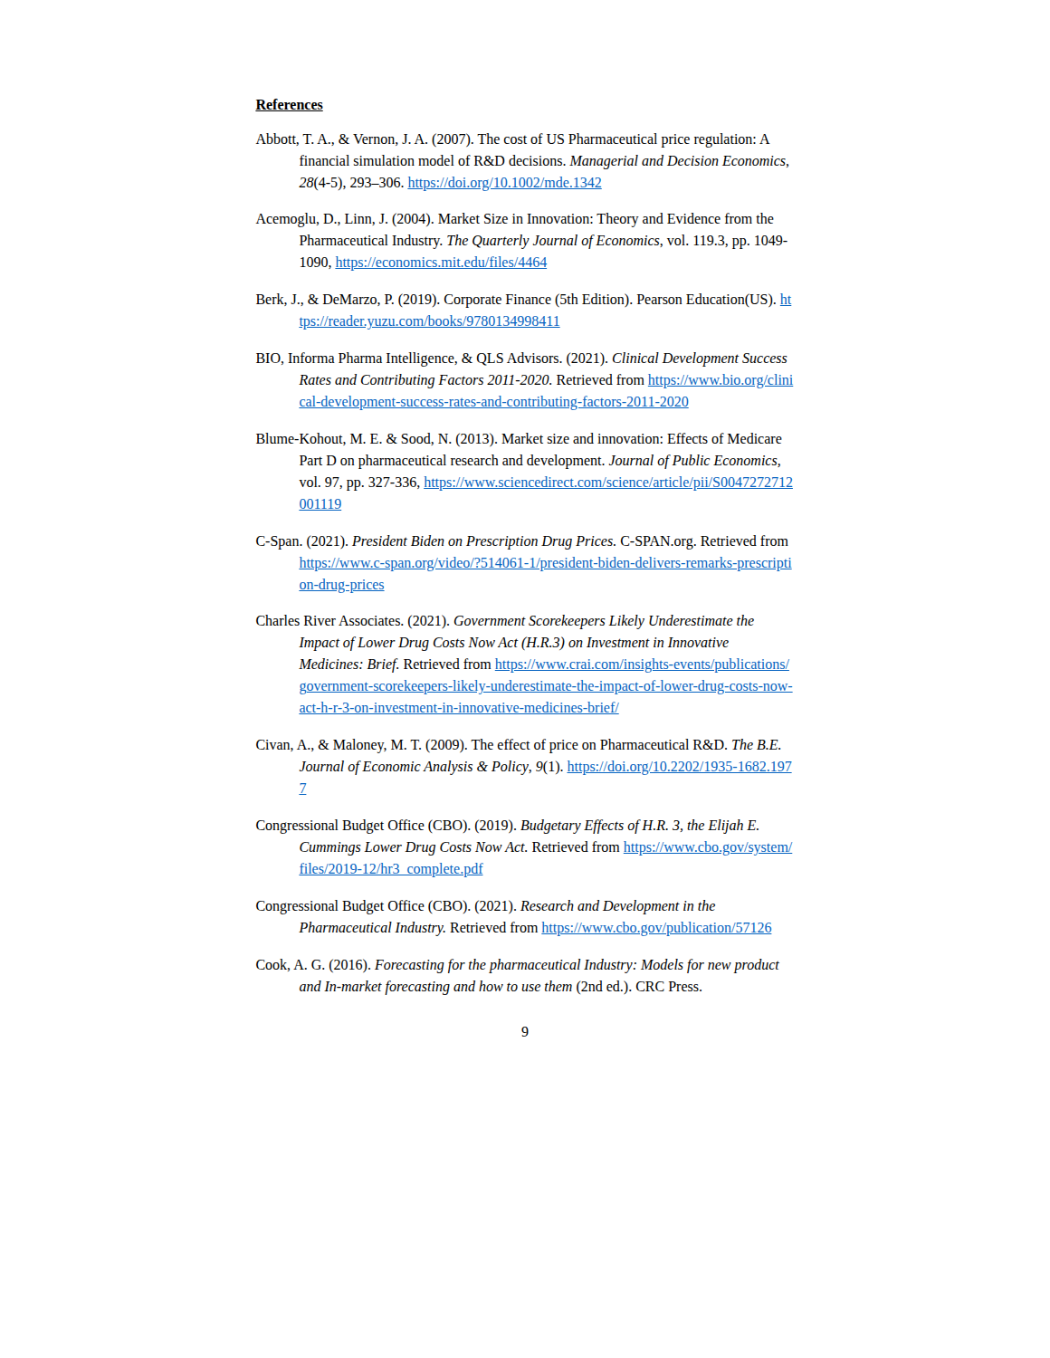References
Abbott, T. A., & Vernon, J. A. (2007). The cost of US Pharmaceutical price regulation: A financial simulation model of R&D decisions. Managerial and Decision Economics, 28(4-5), 293–306. https://doi.org/10.1002/mde.1342
Acemoglu, D., Linn, J. (2004). Market Size in Innovation: Theory and Evidence from the Pharmaceutical Industry. The Quarterly Journal of Economics, vol. 119.3, pp. 1049-1090, https://economics.mit.edu/files/4464
Berk, J., & DeMarzo, P. (2019). Corporate Finance (5th Edition). Pearson Education(US). https://reader.yuzu.com/books/9780134998411
BIO, Informa Pharma Intelligence, & QLS Advisors. (2021). Clinical Development Success Rates and Contributing Factors 2011-2020. Retrieved from https://www.bio.org/clinical-development-success-rates-and-contributing-factors-2011-2020
Blume-Kohout, M. E. & Sood, N. (2013). Market size and innovation: Effects of Medicare Part D on pharmaceutical research and development. Journal of Public Economics, vol. 97, pp. 327-336, https://www.sciencedirect.com/science/article/pii/S0047272712001119
C-Span. (2021). President Biden on Prescription Drug Prices. C-SPAN.org. Retrieved from https://www.c-span.org/video/?514061-1/president-biden-delivers-remarks-prescription-drug-prices
Charles River Associates. (2021). Government Scorekeepers Likely Underestimate the Impact of Lower Drug Costs Now Act (H.R.3) on Investment in Innovative Medicines: Brief. Retrieved from https://www.crai.com/insights-events/publications/government-scorekeepers-likely-underestimate-the-impact-of-lower-drug-costs-now-act-h-r-3-on-investment-in-innovative-medicines-brief/
Civan, A., & Maloney, M. T. (2009). The effect of price on Pharmaceutical R&D. The B.E. Journal of Economic Analysis & Policy, 9(1). https://doi.org/10.2202/1935-1682.1977
Congressional Budget Office (CBO). (2019). Budgetary Effects of H.R. 3, the Elijah E. Cummings Lower Drug Costs Now Act. Retrieved from https://www.cbo.gov/system/files/2019-12/hr3_complete.pdf
Congressional Budget Office (CBO). (2021). Research and Development in the Pharmaceutical Industry. Retrieved from https://www.cbo.gov/publication/57126
Cook, A. G. (2016). Forecasting for the pharmaceutical Industry: Models for new product and In-market forecasting and how to use them (2nd ed.). CRC Press.
9